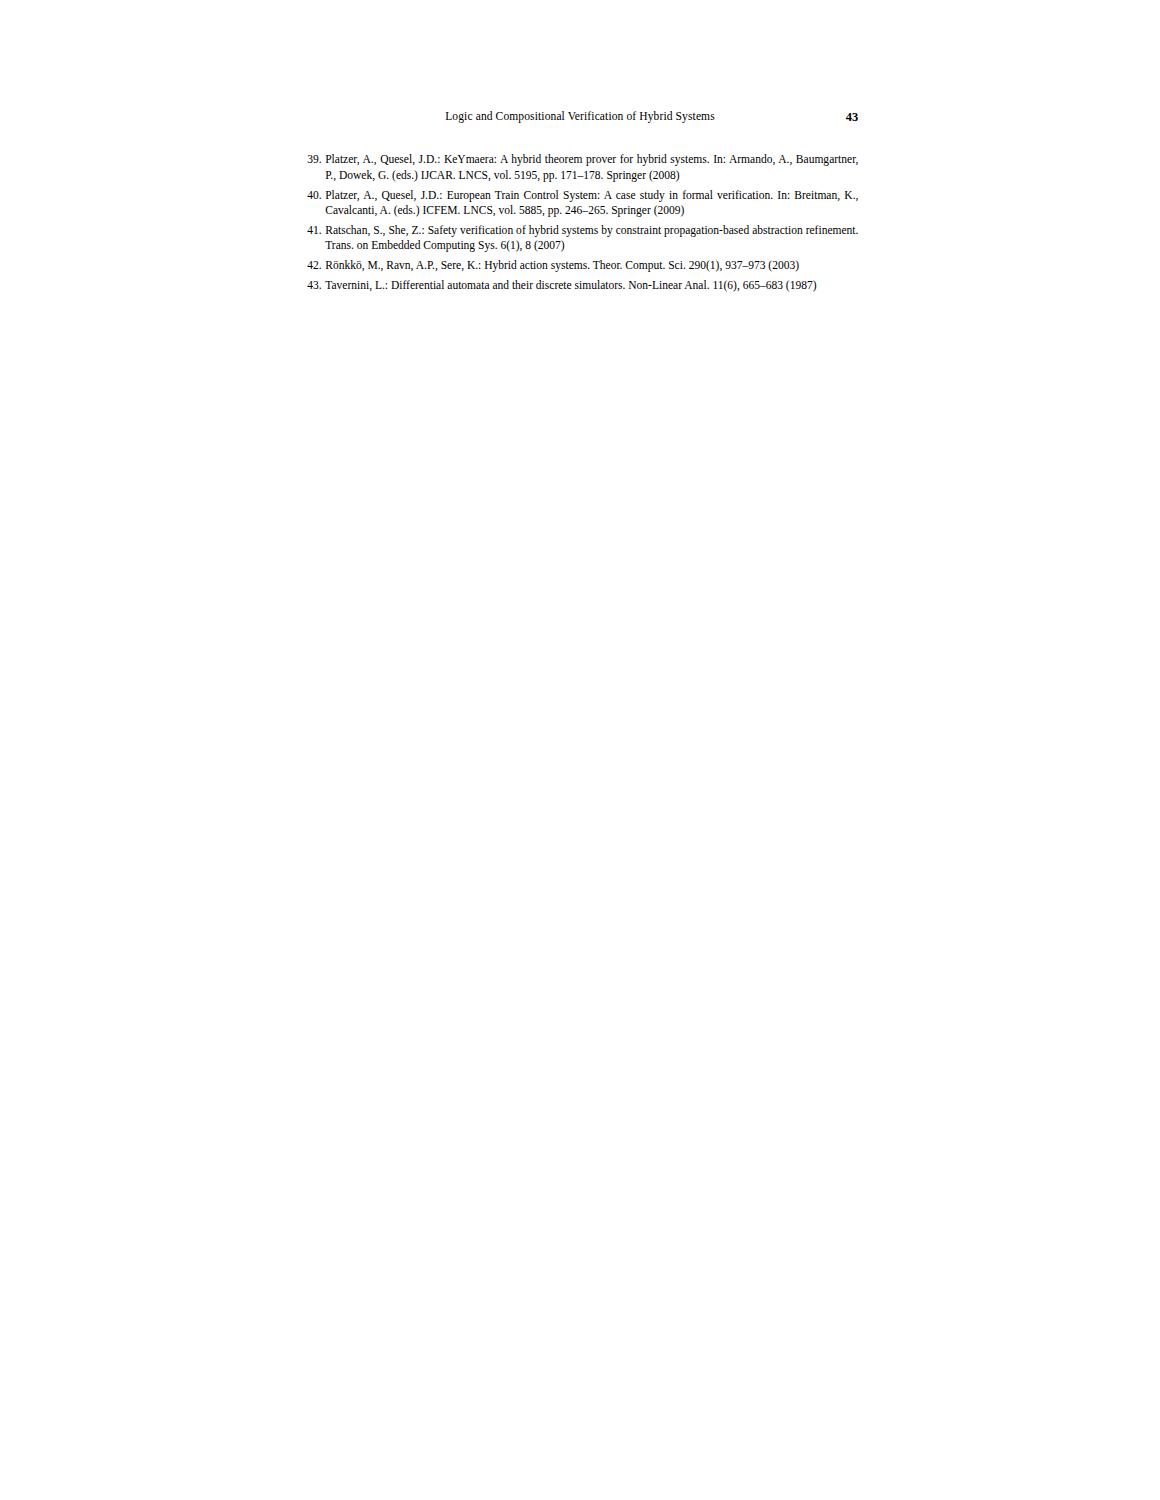Logic and Compositional Verification of Hybrid Systems 43
39. Platzer, A., Quesel, J.D.: KeYmaera: A hybrid theorem prover for hybrid systems. In: Armando, A., Baumgartner, P., Dowek, G. (eds.) IJCAR. LNCS, vol. 5195, pp. 171–178. Springer (2008)
40. Platzer, A., Quesel, J.D.: European Train Control System: A case study in formal verification. In: Breitman, K., Cavalcanti, A. (eds.) ICFEM. LNCS, vol. 5885, pp. 246–265. Springer (2009)
41. Ratschan, S., She, Z.: Safety verification of hybrid systems by constraint propagation-based abstraction refinement. Trans. on Embedded Computing Sys. 6(1), 8 (2007)
42. Rönkkö, M., Ravn, A.P., Sere, K.: Hybrid action systems. Theor. Comput. Sci. 290(1), 937–973 (2003)
43. Tavernini, L.: Differential automata and their discrete simulators. Non-Linear Anal. 11(6), 665–683 (1987)